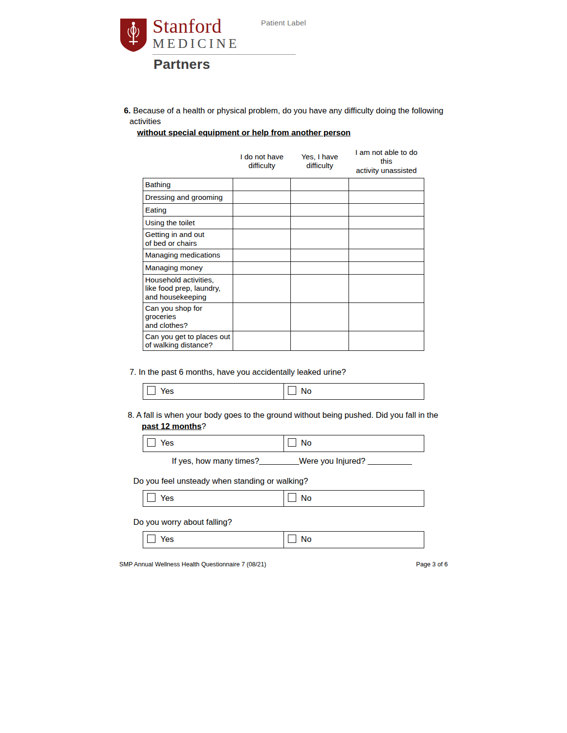Patient Label
Stanford MEDICINE
Partners
6. Because of a health or physical problem, do you have any difficulty doing the following activities without special equipment or help from another person
| | I do not have difficulty | Yes, I have difficulty | I am not able to do this activity unassisted |
| --- | --- | --- | --- |
| Bathing | | | |
| Dressing and grooming | | | |
| Eating | | | |
| Using the toilet | | | |
| Getting in and out of bed or chairs | | | |
| Managing medications | | | |
| Managing money | | | |
| Household activities, like food prep, laundry, and housekeeping | | | |
| Can you shop for groceries and clothes? | | | |
| Can you get to places out of walking distance? | | | |
7. In the past 6 months, have you accidentally leaked urine?
| Yes | No |
8. A fall is when your body goes to the ground without being pushed. Did you fall in the past 12 months?
| Yes | No |
If yes, how many times? Were you Injured?
Do you feel unsteady when standing or walking?
| Yes | No |
Do you worry about falling?
| Yes | No |
SMP Annual Wellness Health Questionnaire 7 (08/21)
Page 3 of 6